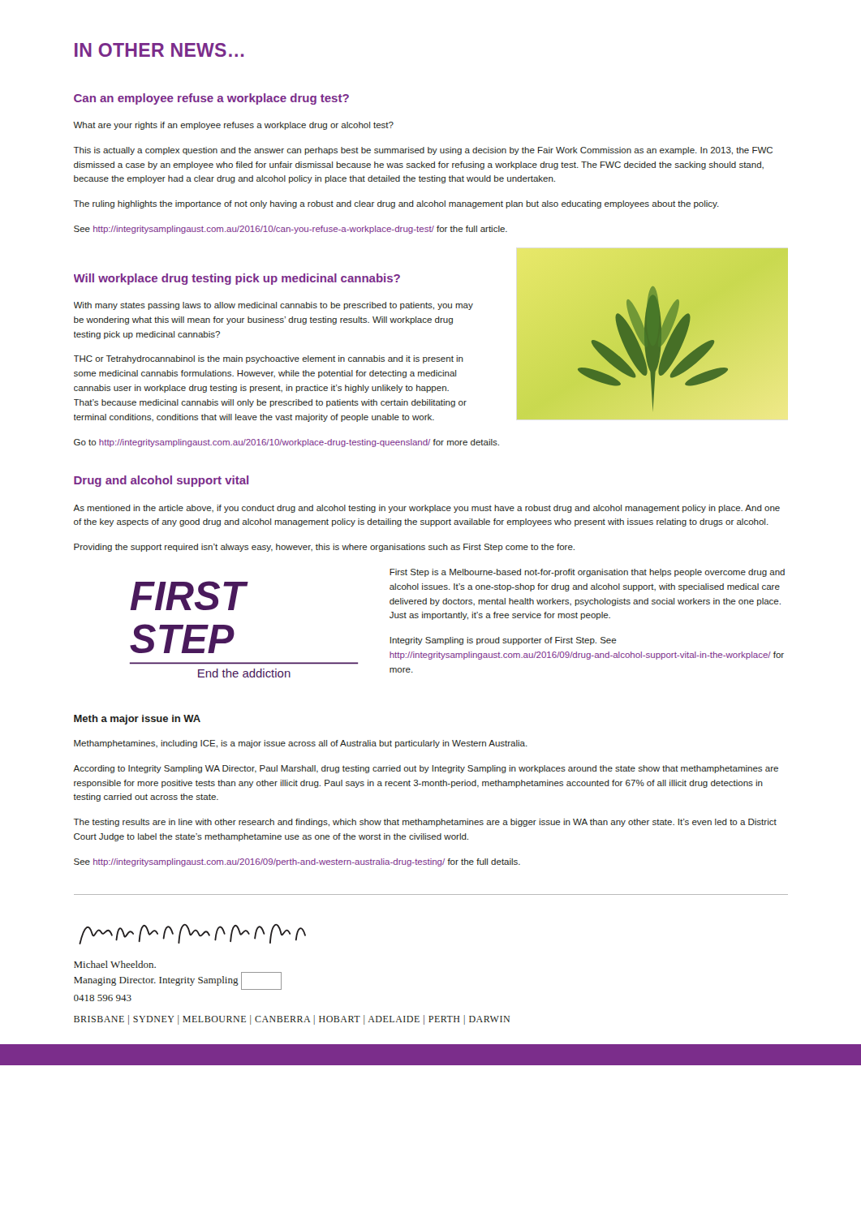IN OTHER NEWS…
Can an employee refuse a workplace drug test?
What are your rights if an employee refuses a workplace drug or alcohol test?
This is actually a complex question and the answer can perhaps best be summarised by using a decision by the Fair Work Commission as an example. In 2013, the FWC dismissed a case by an employee who filed for unfair dismissal because he was sacked for refusing a workplace drug test. The FWC decided the sacking should stand, because the employer had a clear drug and alcohol policy in place that detailed the testing that would be undertaken.
The ruling highlights the importance of not only having a robust and clear drug and alcohol management plan but also educating employees about the policy.
See http://integritysamplingaust.com.au/2016/10/can-you-refuse-a-workplace-drug-test/ for the full article.
Will workplace drug testing pick up medicinal cannabis?
With many states passing laws to allow medicinal cannabis to be prescribed to patients, you may be wondering what this will mean for your business’ drug testing results. Will workplace drug testing pick up medicinal cannabis?
THC or Tetrahydrocannabinol is the main psychoactive element in cannabis and it is present in some medicinal cannabis formulations. However, while the potential for detecting a medicinal cannabis user in workplace drug testing is present, in practice it’s highly unlikely to happen. That’s because medicinal cannabis will only be prescribed to patients with certain debilitating or terminal conditions, conditions that will leave the vast majority of people unable to work.
Go to http://integritysamplingaust.com.au/2016/10/workplace-drug-testing-queensland/ for more details.
Drug and alcohol support vital
As mentioned in the article above, if you conduct drug and alcohol testing in your workplace you must have a robust drug and alcohol management policy in place. And one of the key aspects of any good drug and alcohol management policy is detailing the support available for employees who present with issues relating to drugs or alcohol.
Providing the support required isn’t always easy, however, this is where organisations such as First Step come to the fore.
First Step is a Melbourne-based not-for-profit organisation that helps people overcome drug and alcohol issues. It’s a one-stop-shop for drug and alcohol support, with specialised medical care delivered by doctors, mental health workers, psychologists and social workers in the one place. Just as importantly, it’s a free service for most people.
Integrity Sampling is proud supporter of First Step. See http://integritysamplingaust.com.au/2016/09/drug-and-alcohol-support-vital-in-the-workplace/ for more.
Meth a major issue in WA
Methamphetamines, including ICE, is a major issue across all of Australia but particularly in Western Australia.
According to Integrity Sampling WA Director, Paul Marshall, drug testing carried out by Integrity Sampling in workplaces around the state show that methamphetamines are responsible for more positive tests than any other illicit drug. Paul says in a recent 3-month-period, methamphetamines accounted for 67% of all illicit drug detections in testing carried out across the state.
The testing results are in line with other research and findings, which show that methamphetamines are a bigger issue in WA than any other state. It’s even led to a District Court Judge to label the state’s methamphetamine use as one of the worst in the civilised world.
See http://integritysamplingaust.com.au/2016/09/perth-and-western-australia-drug-testing/ for the full details.
Michael Wheeldon.
Managing Director. Integrity Sampling
0418 596 943
BRISBANE | SYDNEY | MELBOURNE | CANBERRA | HOBART | ADELAIDE | PERTH | DARWIN